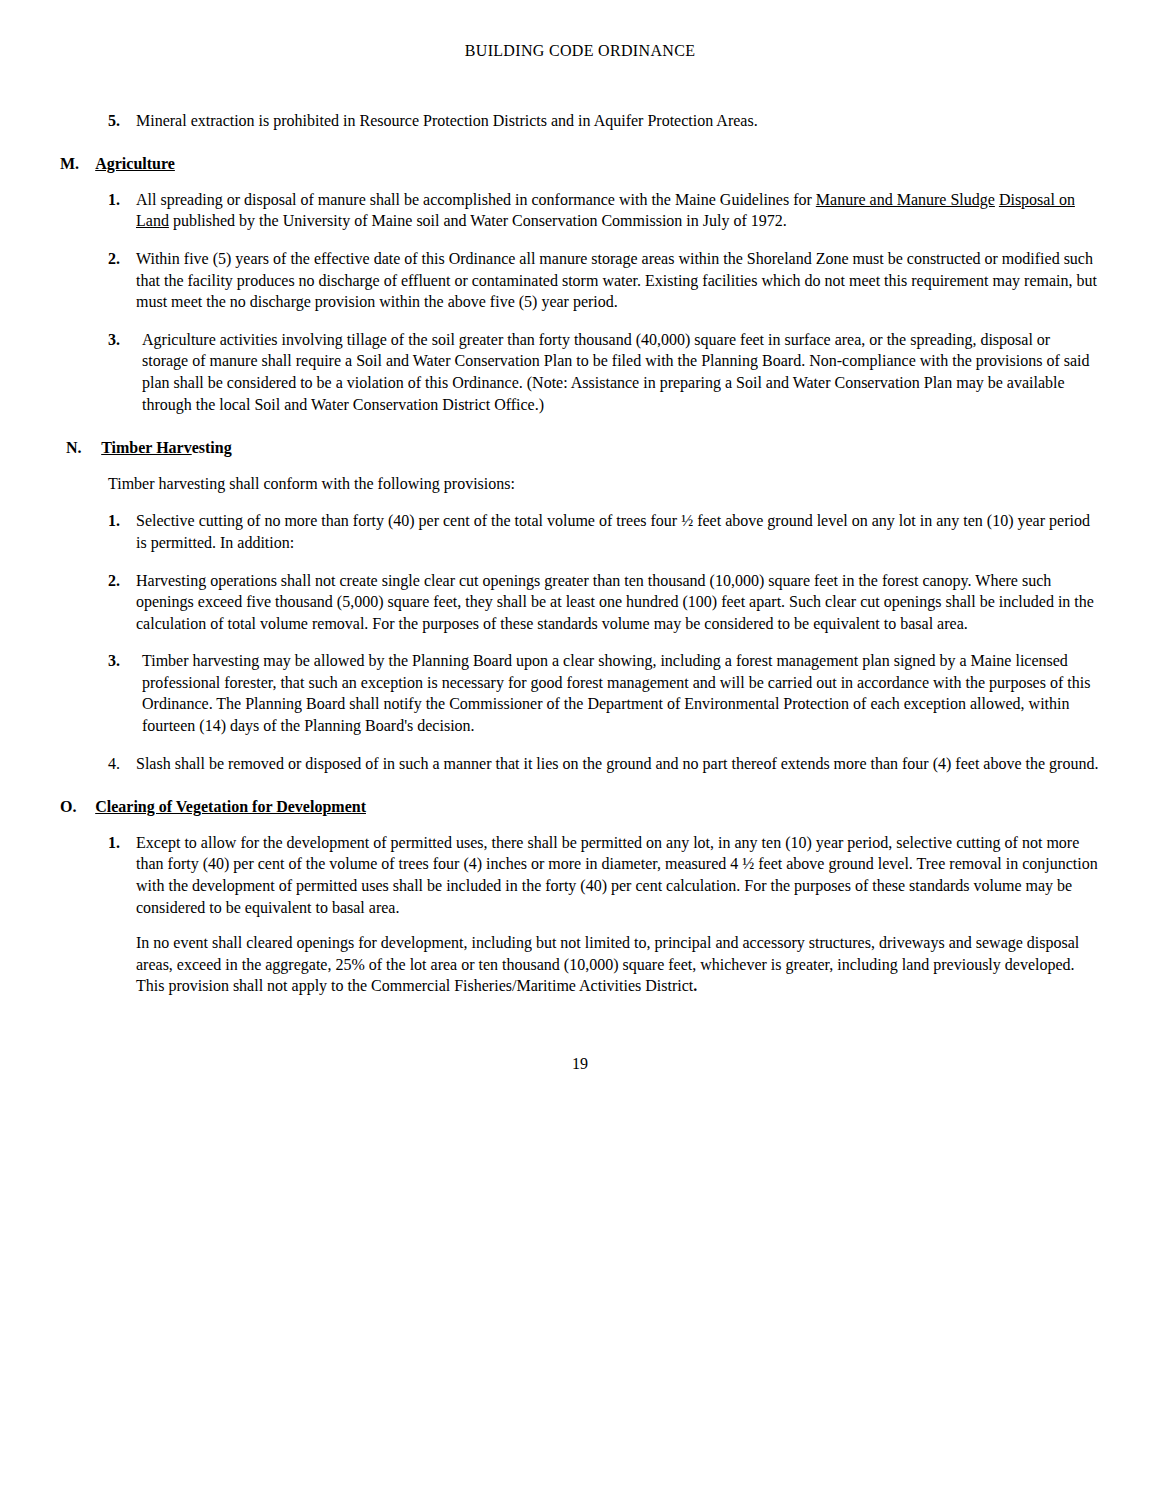BUILDING CODE ORDINANCE
5. Mineral extraction is prohibited in Resource Protection Districts and in Aquifer Protection Areas.
M. Agriculture
1. All spreading or disposal of manure shall be accomplished in conformance with the Maine Guidelines for Manure and Manure Sludge Disposal on Land published by the University of Maine soil and Water Conservation Commission in July of 1972.
2. Within five (5) years of the effective date of this Ordinance all manure storage areas within the Shoreland Zone must be constructed or modified such that the facility produces no discharge of effluent or contaminated storm water. Existing facilities which do not meet this requirement may remain, but must meet the no discharge provision within the above five (5) year period.
3. Agriculture activities involving tillage of the soil greater than forty thousand (40,000) square feet in surface area, or the spreading, disposal or storage of manure shall require a Soil and Water Conservation Plan to be filed with the Planning Board. Non-compliance with the provisions of said plan shall be considered to be a violation of this Ordinance. (Note: Assistance in preparing a Soil and Water Conservation Plan may be available through the local Soil and Water Conservation District Office.)
N. Timber Harvesting
Timber harvesting shall conform with the following provisions:
1. Selective cutting of no more than forty (40) per cent of the total volume of trees four ½ feet above ground level on any lot in any ten (10) year period is permitted. In addition:
2. Harvesting operations shall not create single clear cut openings greater than ten thousand (10,000) square feet in the forest canopy. Where such openings exceed five thousand (5,000) square feet, they shall be at least one hundred (100) feet apart. Such clear cut openings shall be included in the calculation of total volume removal. For the purposes of these standards volume may be considered to be equivalent to basal area.
3. Timber harvesting may be allowed by the Planning Board upon a clear showing, including a forest management plan signed by a Maine licensed professional forester, that such an exception is necessary for good forest management and will be carried out in accordance with the purposes of this Ordinance. The Planning Board shall notify the Commissioner of the Department of Environmental Protection of each exception allowed, within fourteen (14) days of the Planning Board's decision.
4. Slash shall be removed or disposed of in such a manner that it lies on the ground and no part thereof extends more than four (4) feet above the ground.
O. Clearing of Vegetation for Development
1. Except to allow for the development of permitted uses, there shall be permitted on any lot, in any ten (10) year period, selective cutting of not more than forty (40) per cent of the volume of trees four (4) inches or more in diameter, measured 4 ½ feet above ground level. Tree removal in conjunction with the development of permitted uses shall be included in the forty (40) per cent calculation. For the purposes of these standards volume may be considered to be equivalent to basal area.
In no event shall cleared openings for development, including but not limited to, principal and accessory structures, driveways and sewage disposal areas, exceed in the aggregate, 25% of the lot area or ten thousand (10,000) square feet, whichever is greater, including land previously developed. This provision shall not apply to the Commercial Fisheries/Maritime Activities District.
19